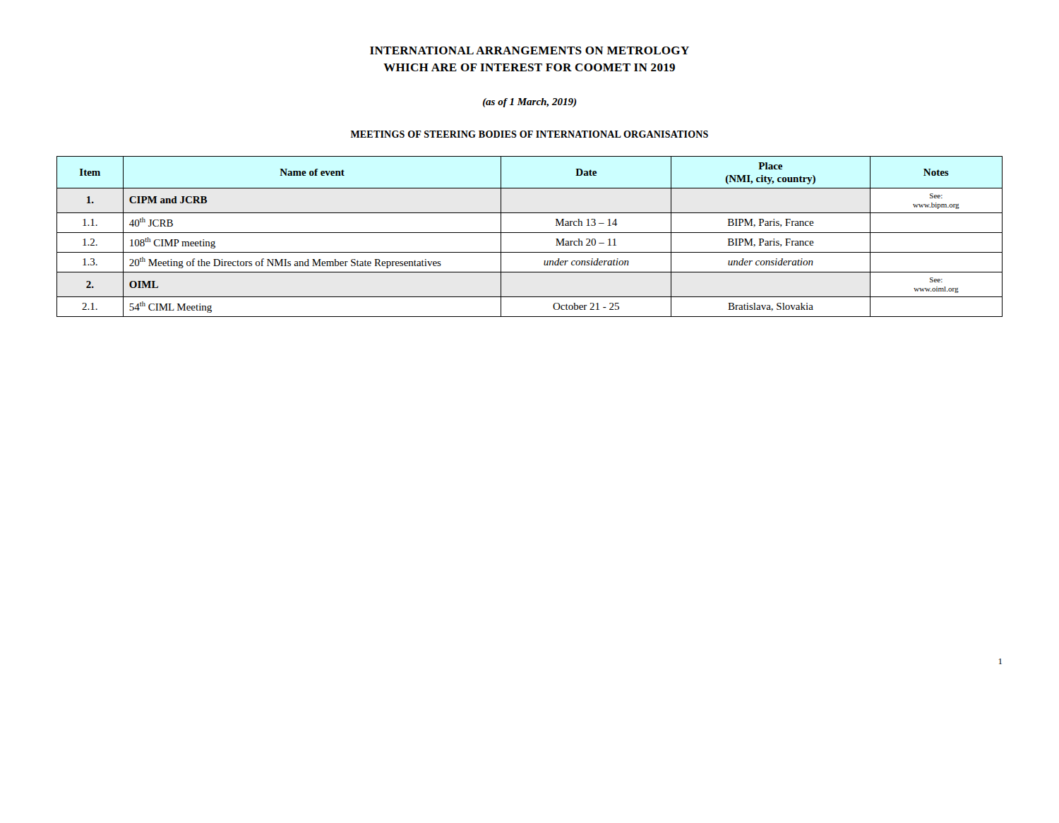INTERNATIONAL ARRANGEMENTS ON METROLOGY
WHICH ARE OF INTEREST FOR COOMET IN 2019
(as of 1 March, 2019)
MEETINGS OF STEERING BODIES OF INTERNATIONAL ORGANISATIONS
| Item | Name of event | Date | Place (NMI, city, country) | Notes |
| --- | --- | --- | --- | --- |
| 1. | CIPM and JCRB | | | See: www.bipm.org |
| 1.1. | 40 th JCRB | March 13 – 14 | BIPM, Paris, France | |
| 1.2. | 108 th CIMP meeting | March 20 – 11 | BIPM, Paris, France | |
| 1.3. | 20 th Meeting of the Directors of NMIs and Member State Representatives | under consideration | under consideration | |
| 2. | OIML | | | See: www.oiml.org |
| 2.1. | 54 th CIML Meeting | October 21 - 25 | Bratislava, Slovakia | |
1